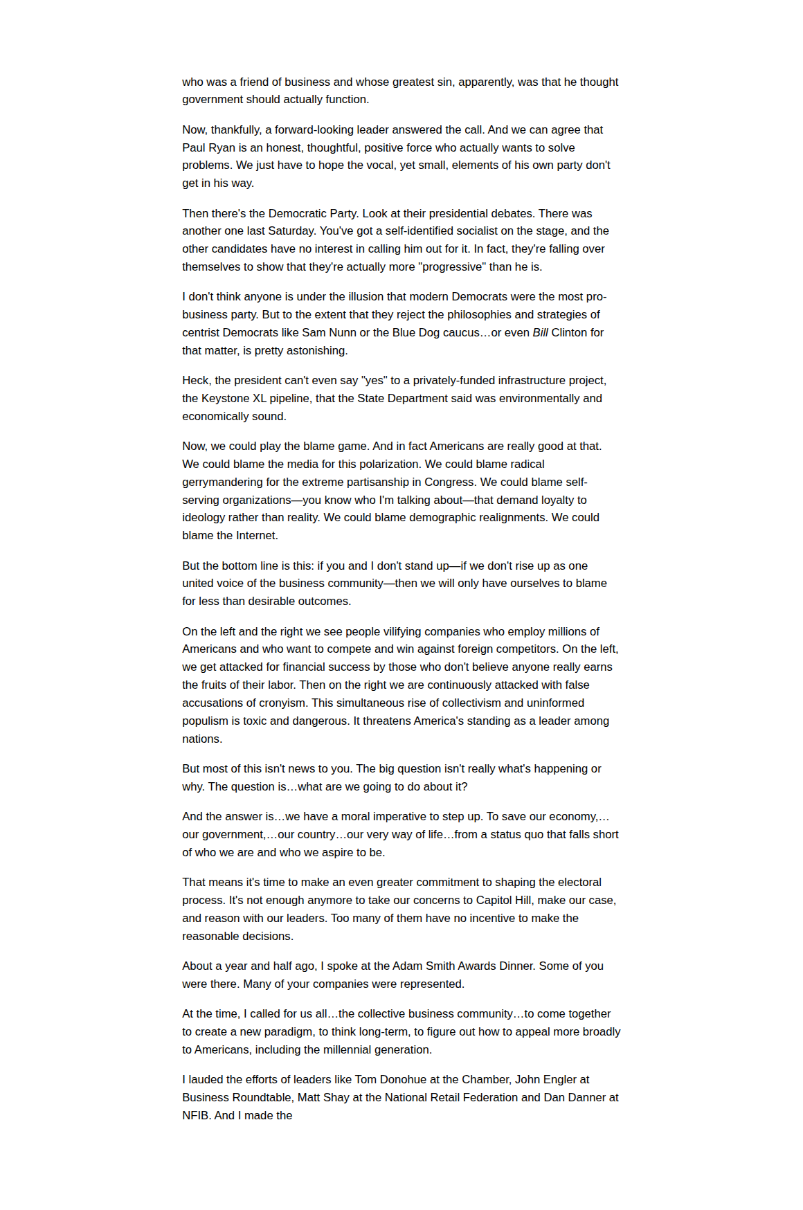who was a friend of business and whose greatest sin, apparently, was that he thought government should actually function.
Now, thankfully, a forward-looking leader answered the call. And we can agree that Paul Ryan is an honest, thoughtful, positive force who actually wants to solve problems. We just have to hope the vocal, yet small, elements of his own party don't get in his way.
Then there's the Democratic Party. Look at their presidential debates. There was another one last Saturday. You've got a self-identified socialist on the stage, and the other candidates have no interest in calling him out for it. In fact, they're falling over themselves to show that they're actually more "progressive" than he is.
I don't think anyone is under the illusion that modern Democrats were the most pro-business party. But to the extent that they reject the philosophies and strategies of centrist Democrats like Sam Nunn or the Blue Dog caucus…or even Bill Clinton for that matter, is pretty astonishing.
Heck, the president can't even say "yes" to a privately-funded infrastructure project, the Keystone XL pipeline, that the State Department said was environmentally and economically sound.
Now, we could play the blame game. And in fact Americans are really good at that. We could blame the media for this polarization. We could blame radical gerrymandering for the extreme partisanship in Congress. We could blame self-serving organizations—you know who I'm talking about—that demand loyalty to ideology rather than reality. We could blame demographic realignments. We could blame the Internet.
But the bottom line is this: if you and I don't stand up—if we don't rise up as one united voice of the business community—then we will only have ourselves to blame for less than desirable outcomes.
On the left and the right we see people vilifying companies who employ millions of Americans and who want to compete and win against foreign competitors. On the left, we get attacked for financial success by those who don't believe anyone really earns the fruits of their labor. Then on the right we are continuously attacked with false accusations of cronyism. This simultaneous rise of collectivism and uninformed populism is toxic and dangerous. It threatens America's standing as a leader among nations.
But most of this isn't news to you. The big question isn't really what's happening or why. The question is…what are we going to do about it?
And the answer is…we have a moral imperative to step up. To save our economy,…our government,…our country…our very way of life…from a status quo that falls short of who we are and who we aspire to be.
That means it's time to make an even greater commitment to shaping the electoral process. It's not enough anymore to take our concerns to Capitol Hill, make our case, and reason with our leaders. Too many of them have no incentive to make the reasonable decisions.
About a year and half ago, I spoke at the Adam Smith Awards Dinner. Some of you were there. Many of your companies were represented.
At the time, I called for us all…the collective business community…to come together to create a new paradigm, to think long-term, to figure out how to appeal more broadly to Americans, including the millennial generation.
I lauded the efforts of leaders like Tom Donohue at the Chamber, John Engler at Business Roundtable, Matt Shay at the National Retail Federation and Dan Danner at NFIB. And I made the